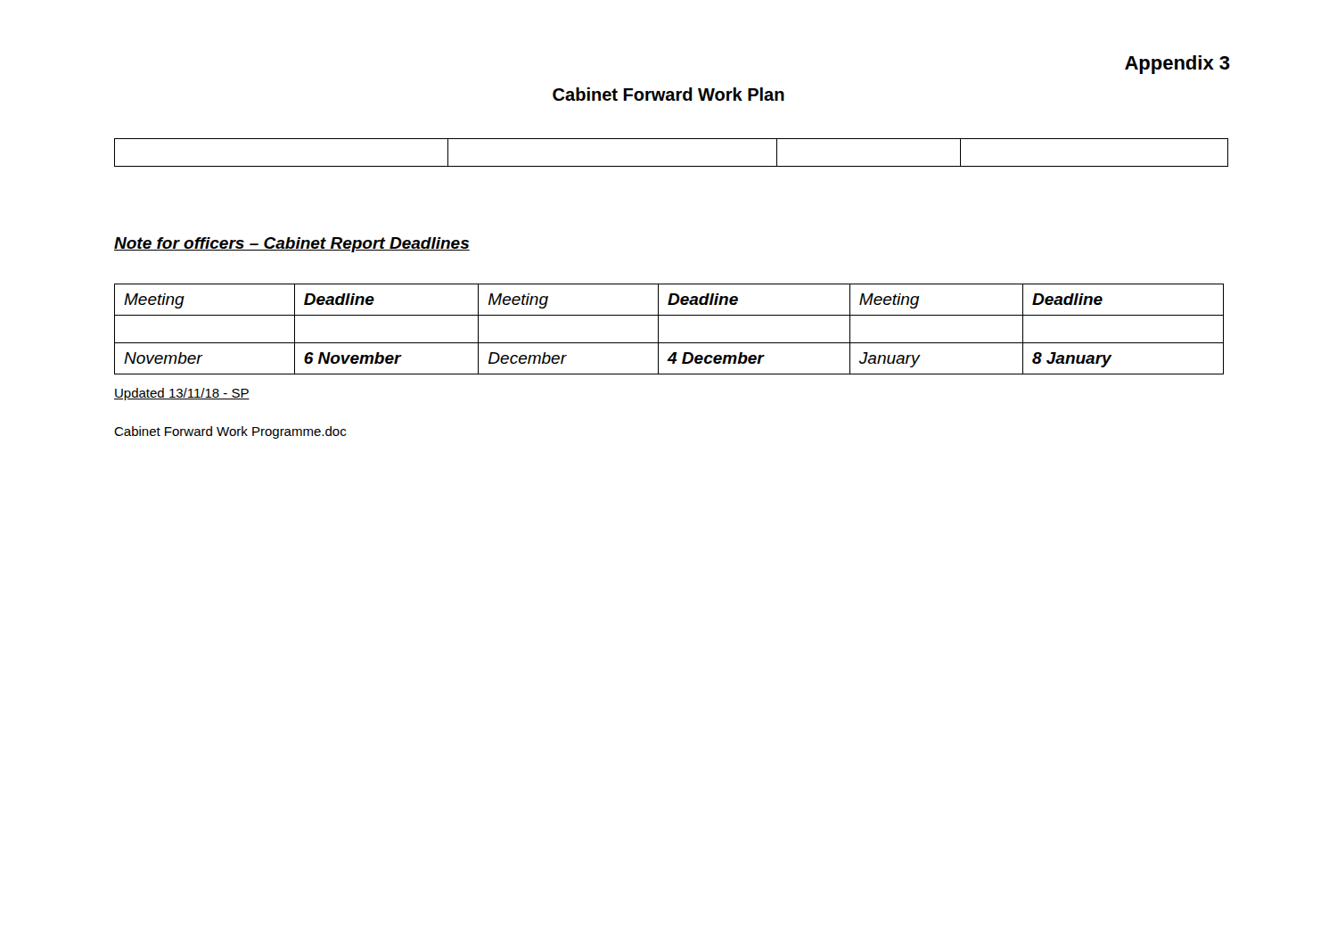Appendix 3
Cabinet Forward Work Plan
Note for officers – Cabinet Report Deadlines
| Meeting | Deadline | Meeting | Deadline | Meeting | Deadline |
| November | 6 November | December | 4 December | January | 8 January |
Updated 13/11/18 - SP
Cabinet Forward Work Programme.doc